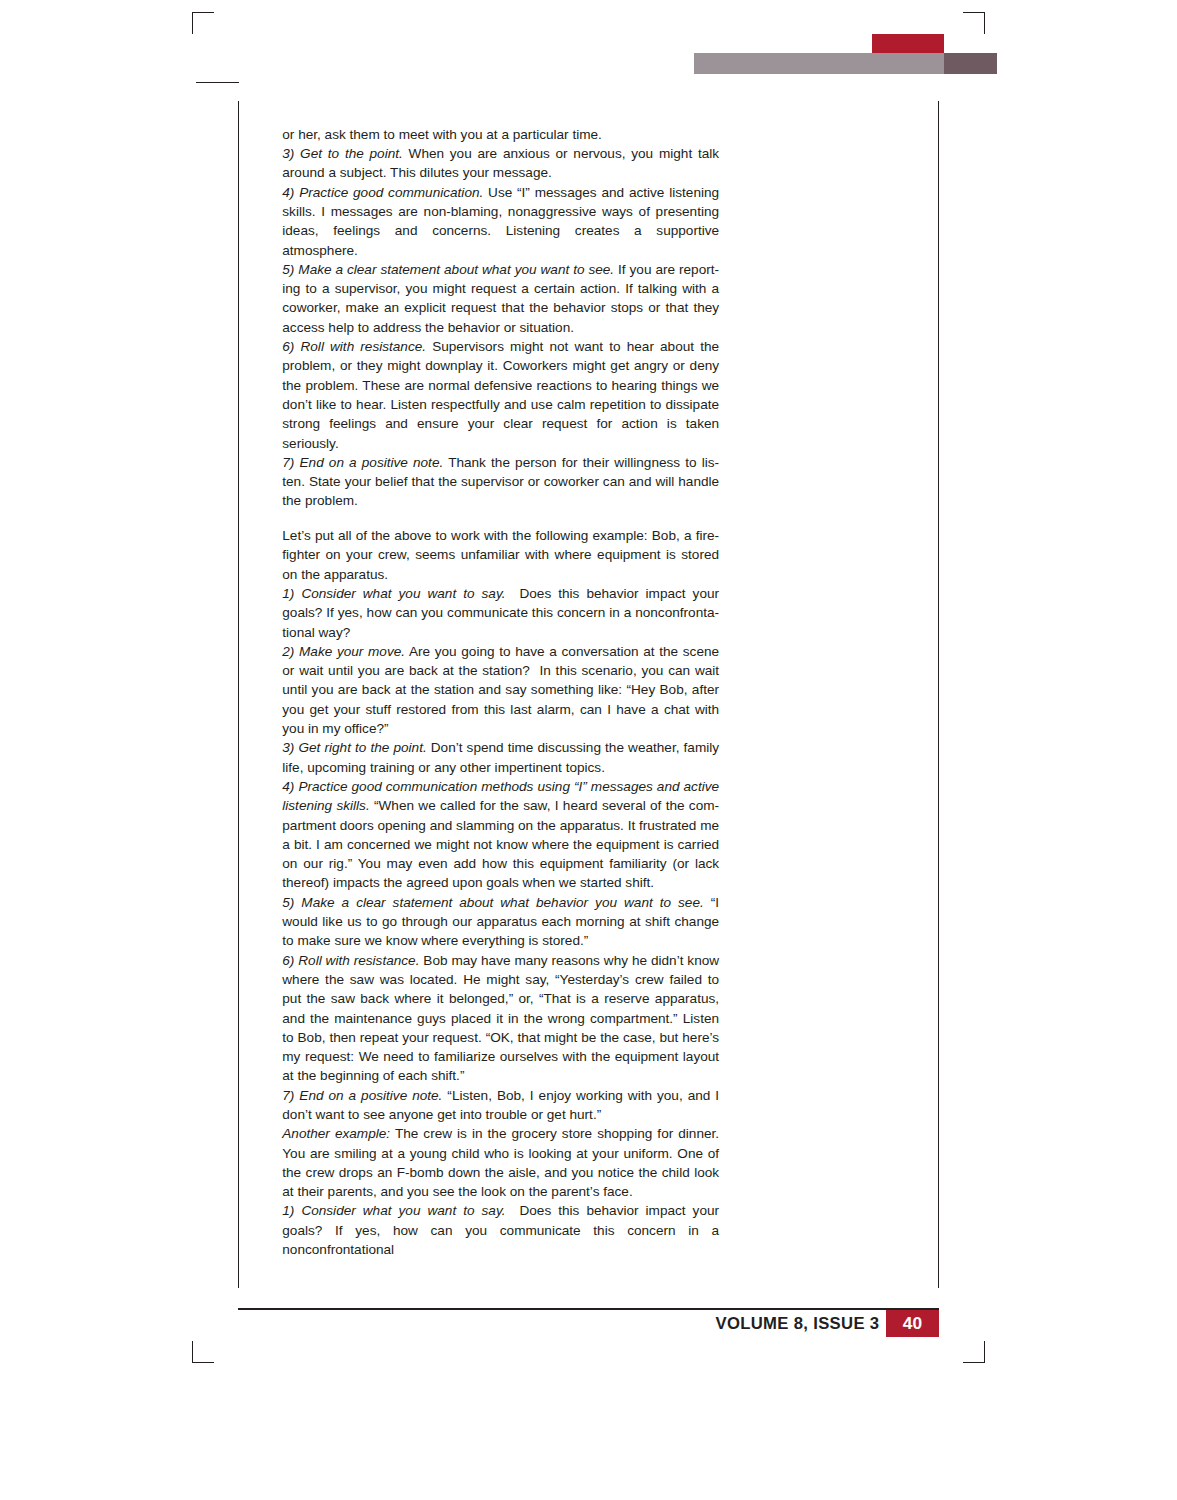or her, ask them to meet with you at a particular time.
3) Get to the point. When you are anxious or nervous, you might talk around a subject. This dilutes your message.
4) Practice good communication. Use “I” messages and active listening skills. I messages are non-blaming, nonaggressive ways of presenting ideas, feelings and concerns. Listening creates a supportive atmosphere.
5) Make a clear statement about what you want to see. If you are reporting to a supervisor, you might request a certain action. If talking with a coworker, make an explicit request that the behavior stops or that they access help to address the behavior or situation.
6) Roll with resistance. Supervisors might not want to hear about the problem, or they might downplay it. Coworkers might get angry or deny the problem. These are normal defensive reactions to hearing things we don’t like to hear. Listen respectfully and use calm repetition to dissipate strong feelings and ensure your clear request for action is taken seriously.
7) End on a positive note. Thank the person for their willingness to listen. State your belief that the supervisor or coworker can and will handle the problem.
Let’s put all of the above to work with the following example: Bob, a firefighter on your crew, seems unfamiliar with where equipment is stored on the apparatus.
1) Consider what you want to say. Does this behavior impact your goals? If yes, how can you communicate this concern in a nonconfrontational way?
2) Make your move. Are you going to have a conversation at the scene or wait until you are back at the station? In this scenario, you can wait until you are back at the station and say something like: “Hey Bob, after you get your stuff restored from this last alarm, can I have a chat with you in my office?”
3) Get right to the point. Don’t spend time discussing the weather, family life, upcoming training or any other impertinent topics.
4) Practice good communication methods using “I” messages and active listening skills. “When we called for the saw, I heard several of the compartment doors opening and slamming on the apparatus. It frustrated me a bit. I am concerned we might not know where the equipment is carried on our rig.” You may even add how this equipment familiarity (or lack thereof) impacts the agreed upon goals when we started shift.
5) Make a clear statement about what behavior you want to see. “I would like us to go through our apparatus each morning at shift change to make sure we know where everything is stored.”
6) Roll with resistance. Bob may have many reasons why he didn’t know where the saw was located. He might say, “Yesterday’s crew failed to put the saw back where it belonged,” or, “That is a reserve apparatus, and the maintenance guys placed it in the wrong compartment.” Listen to Bob, then repeat your request. “OK, that might be the case, but here’s my request: We need to familiarize ourselves with the equipment layout at the beginning of each shift.”
7) End on a positive note. “Listen, Bob, I enjoy working with you, and I don’t want to see anyone get into trouble or get hurt.”
Another example: The crew is in the grocery store shopping for dinner. You are smiling at a young child who is looking at your uniform. One of the crew drops an F-bomb down the aisle, and you notice the child look at their parents, and you see the look on the parent’s face.
1) Consider what you want to say. Does this behavior impact your goals? If yes, how can you communicate this concern in a nonconfrontational
VOLUME 8, ISSUE 3
40